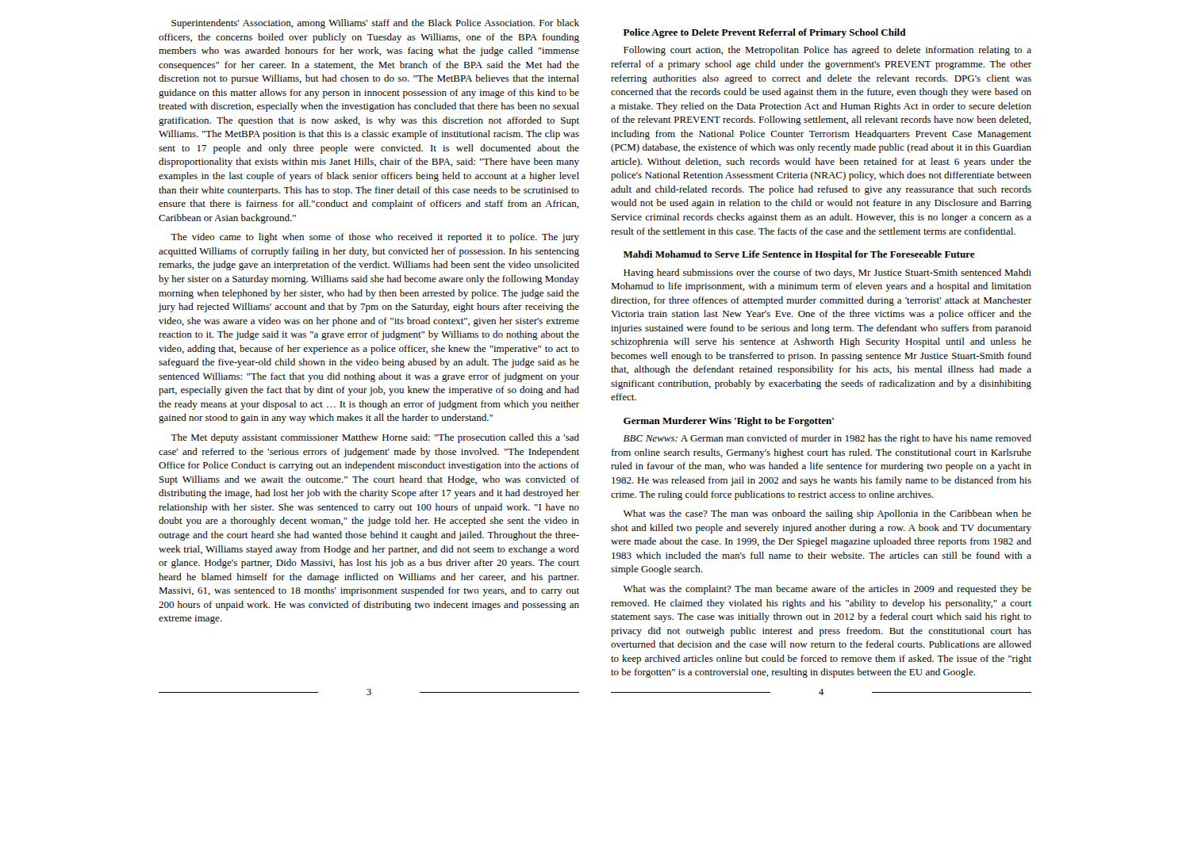Superintendents' Association, among Williams' staff and the Black Police Association. For black officers, the concerns boiled over publicly on Tuesday as Williams, one of the BPA founding members who was awarded honours for her work, was facing what the judge called "immense consequences" for her career. In a statement, the Met branch of the BPA said the Met had the discretion not to pursue Williams, but had chosen to do so. "The MetBPA believes that the internal guidance on this matter allows for any person in innocent possession of any image of this kind to be treated with discretion, especially when the investigation has concluded that there has been no sexual gratification. The question that is now asked, is why was this discretion not afforded to Supt Williams. "The MetBPA position is that this is a classic example of institutional racism. The clip was sent to 17 people and only three people were convicted. It is well documented about the disproportionality that exists within mis Janet Hills, chair of the BPA, said: "There have been many examples in the last couple of years of black senior officers being held to account at a higher level than their white counterparts. This has to stop. The finer detail of this case needs to be scrutinised to ensure that there is fairness for all."conduct and complaint of officers and staff from an African, Caribbean or Asian background."
The video came to light when some of those who received it reported it to police. The jury acquitted Williams of corruptly failing in her duty, but convicted her of possession. In his sentencing remarks, the judge gave an interpretation of the verdict. Williams had been sent the video unsolicited by her sister on a Saturday morning. Williams said she had become aware only the following Monday morning when telephoned by her sister, who had by then been arrested by police. The judge said the jury had rejected Williams' account and that by 7pm on the Saturday, eight hours after receiving the video, she was aware a video was on her phone and of "its broad context", given her sister's extreme reaction to it. The judge said it was "a grave error of judgment" by Williams to do nothing about the video, adding that, because of her experience as a police officer, she knew the "imperative" to act to safeguard the five-year-old child shown in the video being abused by an adult. The judge said as he sentenced Williams: "The fact that you did nothing about it was a grave error of judgment on your part, especially given the fact that by dint of your job, you knew the imperative of so doing and had the ready means at your disposal to act … It is though an error of judgment from which you neither gained nor stood to gain in any way which makes it all the harder to understand."
The Met deputy assistant commissioner Matthew Horne said: "The prosecution called this a 'sad case' and referred to the 'serious errors of judgement' made by those involved. "The Independent Office for Police Conduct is carrying out an independent misconduct investigation into the actions of Supt Williams and we await the outcome." The court heard that Hodge, who was convicted of distributing the image, had lost her job with the charity Scope after 17 years and it had destroyed her relationship with her sister. She was sentenced to carry out 100 hours of unpaid work. "I have no doubt you are a thoroughly decent woman," the judge told her. He accepted she sent the video in outrage and the court heard she had wanted those behind it caught and jailed. Throughout the three-week trial, Williams stayed away from Hodge and her partner, and did not seem to exchange a word or glance. Hodge's partner, Dido Massivi, has lost his job as a bus driver after 20 years. The court heard he blamed himself for the damage inflicted on Williams and her career, and his partner. Massivi, 61, was sentenced to 18 months' imprisonment suspended for two years, and to carry out 200 hours of unpaid work. He was convicted of distributing two indecent images and possessing an extreme image.
Police Agree to Delete Prevent Referral of Primary School Child
Following court action, the Metropolitan Police has agreed to delete information relating to a referral of a primary school age child under the government's PREVENT programme. The other referring authorities also agreed to correct and delete the relevant records. DPG's client was concerned that the records could be used against them in the future, even though they were based on a mistake. They relied on the Data Protection Act and Human Rights Act in order to secure deletion of the relevant PREVENT records. Following settlement, all relevant records have now been deleted, including from the National Police Counter Terrorism Headquarters Prevent Case Management (PCM) database, the existence of which was only recently made public (read about it in this Guardian article). Without deletion, such records would have been retained for at least 6 years under the police's National Retention Assessment Criteria (NRAC) policy, which does not differentiate between adult and child-related records. The police had refused to give any reassurance that such records would not be used again in relation to the child or would not feature in any Disclosure and Barring Service criminal records checks against them as an adult. However, this is no longer a concern as a result of the settlement in this case. The facts of the case and the settlement terms are confidential.
Mahdi Mohamud to Serve Life Sentence in Hospital for The Foreseeable Future
Having heard submissions over the course of two days, Mr Justice Stuart-Smith sentenced Mahdi Mohamud to life imprisonment, with a minimum term of eleven years and a hospital and limitation direction, for three offences of attempted murder committed during a 'terrorist' attack at Manchester Victoria train station last New Year's Eve. One of the three victims was a police officer and the injuries sustained were found to be serious and long term. The defendant who suffers from paranoid schizophrenia will serve his sentence at Ashworth High Security Hospital until and unless he becomes well enough to be transferred to prison. In passing sentence Mr Justice Stuart-Smith found that, although the defendant retained responsibility for his acts, his mental illness had made a significant contribution, probably by exacerbating the seeds of radicalization and by a disinhibiting effect.
German Murderer Wins 'Right to be Forgotten'
BBC Newws: A German man convicted of murder in 1982 has the right to have his name removed from online search results, Germany's highest court has ruled. The constitutional court in Karlsruhe ruled in favour of the man, who was handed a life sentence for murdering two people on a yacht in 1982. He was released from jail in 2002 and says he wants his family name to be distanced from his crime. The ruling could force publications to restrict access to online archives.
What was the case? The man was onboard the sailing ship Apollonia in the Caribbean when he shot and killed two people and severely injured another during a row. A book and TV documentary were made about the case. In 1999, the Der Spiegel magazine uploaded three reports from 1982 and 1983 which included the man's full name to their website. The articles can still be found with a simple Google search.
What was the complaint? The man became aware of the articles in 2009 and requested they be removed. He claimed they violated his rights and his "ability to develop his personality," a court statement says. The case was initially thrown out in 2012 by a federal court which said his right to privacy did not outweigh public interest and press freedom. But the constitutional court has overturned that decision and the case will now return to the federal courts. Publications are allowed to keep archived articles online but could be forced to remove them if asked. The issue of the "right to be forgotten" is a controversial one, resulting in disputes between the EU and Google.
3
4